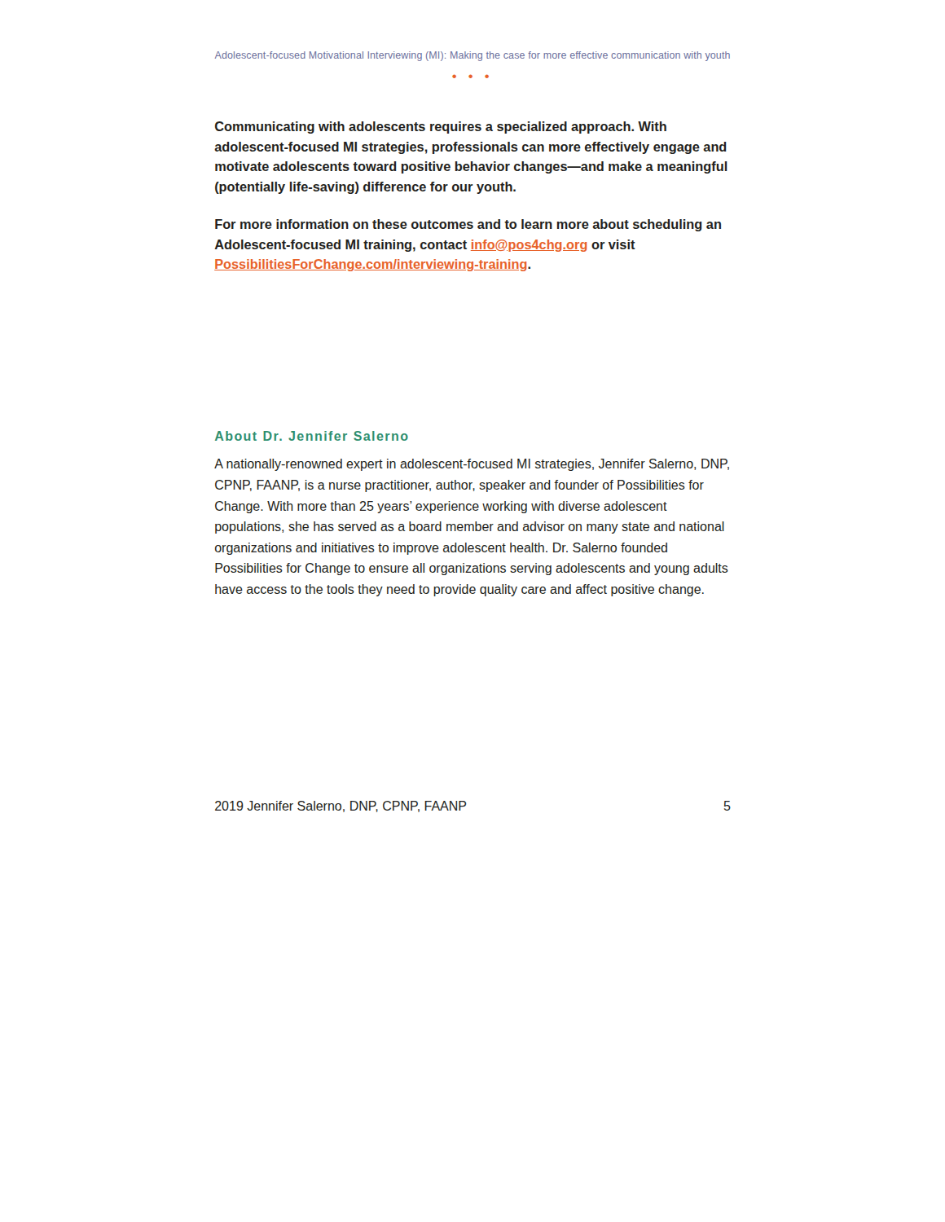Adolescent-focused Motivational Interviewing (MI): Making the case for more effective communication with youth
• • •
Communicating with adolescents requires a specialized approach. With adolescent-focused MI strategies, professionals can more effectively engage and motivate adolescents toward positive behavior changes—and make a meaningful (potentially life-saving) difference for our youth.
For more information on these outcomes and to learn more about scheduling an Adolescent-focused MI training, contact info@pos4chg.org or visit PossibilitiesForChange.com/interviewing-training.
About Dr. Jennifer Salerno
A nationally-renowned expert in adolescent-focused MI strategies, Jennifer Salerno, DNP, CPNP, FAANP, is a nurse practitioner, author, speaker and founder of Possibilities for Change. With more than 25 years’ experience working with diverse adolescent populations, she has served as a board member and advisor on many state and national organizations and initiatives to improve adolescent health. Dr. Salerno founded Possibilities for Change to ensure all organizations serving adolescents and young adults have access to the tools they need to provide quality care and affect positive change.
2019 Jennifer Salerno, DNP, CPNP, FAANP 5